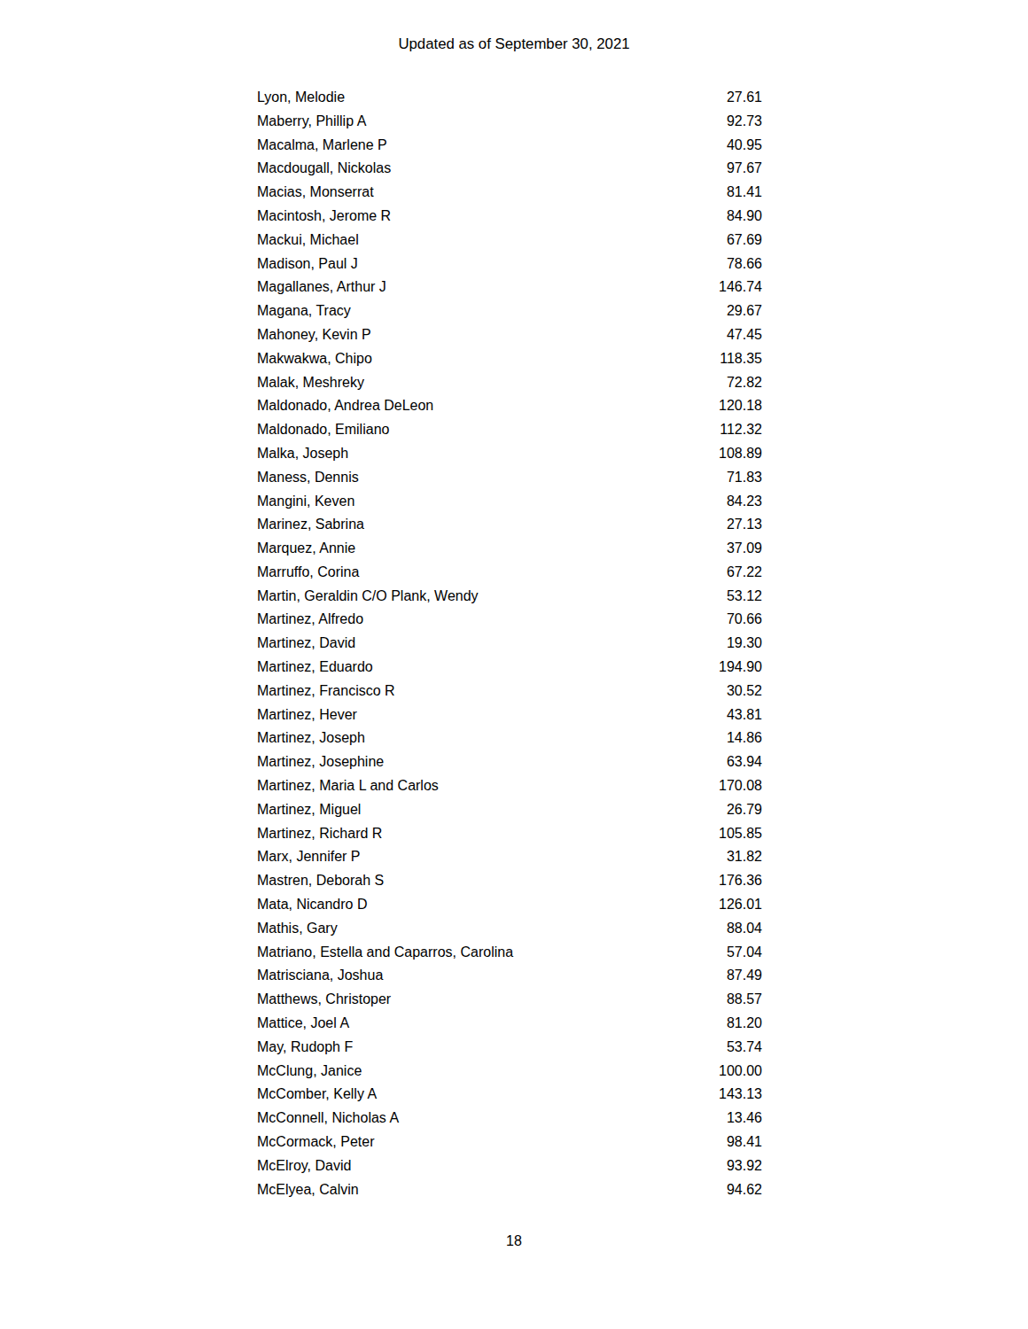Updated as of September 30, 2021
| Lyon, Melodie | 27.61 |
| Maberry, Phillip A | 92.73 |
| Macalma, Marlene P | 40.95 |
| Macdougall, Nickolas | 97.67 |
| Macias, Monserrat | 81.41 |
| Macintosh, Jerome R | 84.90 |
| Mackui, Michael | 67.69 |
| Madison, Paul J | 78.66 |
| Magallanes, Arthur J | 146.74 |
| Magana, Tracy | 29.67 |
| Mahoney, Kevin P | 47.45 |
| Makwakwa, Chipo | 118.35 |
| Malak, Meshreky | 72.82 |
| Maldonado, Andrea DeLeon | 120.18 |
| Maldonado, Emiliano | 112.32 |
| Malka, Joseph | 108.89 |
| Maness, Dennis | 71.83 |
| Mangini, Keven | 84.23 |
| Marinez, Sabrina | 27.13 |
| Marquez, Annie | 37.09 |
| Marruffo, Corina | 67.22 |
| Martin, Geraldin C/O Plank, Wendy | 53.12 |
| Martinez, Alfredo | 70.66 |
| Martinez, David | 19.30 |
| Martinez, Eduardo | 194.90 |
| Martinez, Francisco R | 30.52 |
| Martinez, Hever | 43.81 |
| Martinez, Joseph | 14.86 |
| Martinez, Josephine | 63.94 |
| Martinez, Maria L and Carlos | 170.08 |
| Martinez, Miguel | 26.79 |
| Martinez, Richard R | 105.85 |
| Marx, Jennifer P | 31.82 |
| Mastren, Deborah S | 176.36 |
| Mata, Nicandro D | 126.01 |
| Mathis, Gary | 88.04 |
| Matriano, Estella and Caparros, Carolina | 57.04 |
| Matrisciana, Joshua | 87.49 |
| Matthews, Christoper | 88.57 |
| Mattice, Joel A | 81.20 |
| May, Rudoph F | 53.74 |
| McClung, Janice | 100.00 |
| McComber, Kelly A | 143.13 |
| McConnell, Nicholas A | 13.46 |
| McCormack, Peter | 98.41 |
| McElroy, David | 93.92 |
| McElyea, Calvin | 94.62 |
18